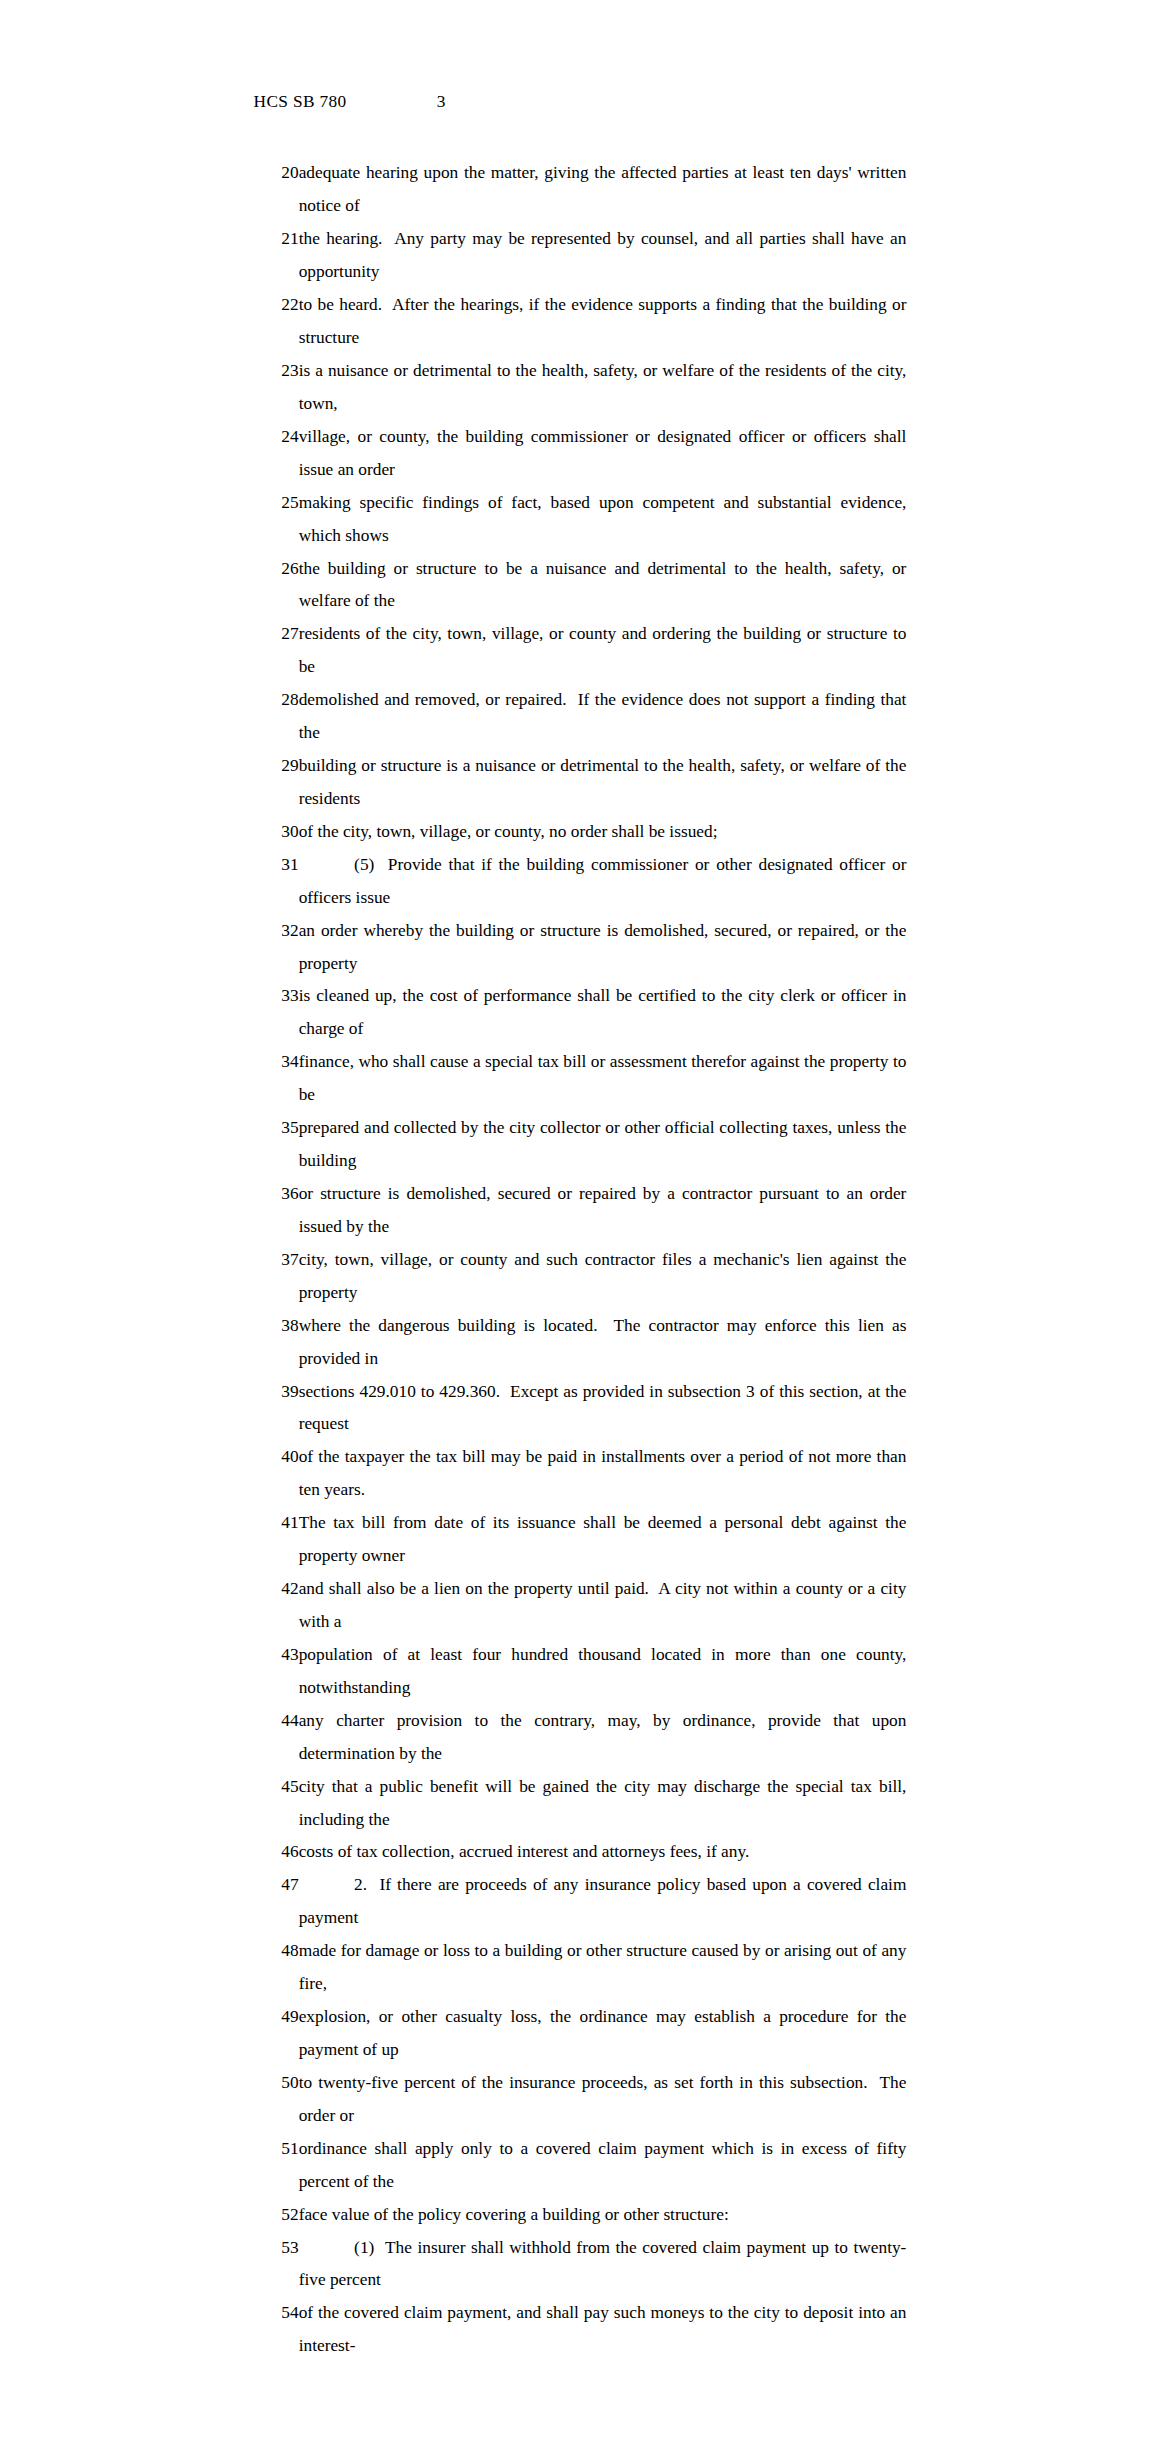HCS SB 780 3
| 20 | adequate hearing upon the matter, giving the affected parties at least ten days' written notice of |
| 21 | the hearing. Any party may be represented by counsel, and all parties shall have an opportunity |
| 22 | to be heard. After the hearings, if the evidence supports a finding that the building or structure |
| 23 | is a nuisance or detrimental to the health, safety, or welfare of the residents of the city, town, |
| 24 | village, or county, the building commissioner or designated officer or officers shall issue an order |
| 25 | making specific findings of fact, based upon competent and substantial evidence, which shows |
| 26 | the building or structure to be a nuisance and detrimental to the health, safety, or welfare of the |
| 27 | residents of the city, town, village, or county and ordering the building or structure to be |
| 28 | demolished and removed, or repaired. If the evidence does not support a finding that the |
| 29 | building or structure is a nuisance or detrimental to the health, safety, or welfare of the residents |
| 30 | of the city, town, village, or county, no order shall be issued; |
| 31 | (5) Provide that if the building commissioner or other designated officer or officers issue |
| 32 | an order whereby the building or structure is demolished, secured, or repaired, or the property |
| 33 | is cleaned up, the cost of performance shall be certified to the city clerk or officer in charge of |
| 34 | finance, who shall cause a special tax bill or assessment therefor against the property to be |
| 35 | prepared and collected by the city collector or other official collecting taxes, unless the building |
| 36 | or structure is demolished, secured or repaired by a contractor pursuant to an order issued by the |
| 37 | city, town, village, or county and such contractor files a mechanic's lien against the property |
| 38 | where the dangerous building is located. The contractor may enforce this lien as provided in |
| 39 | sections 429.010 to 429.360. Except as provided in subsection 3 of this section, at the request |
| 40 | of the taxpayer the tax bill may be paid in installments over a period of not more than ten years. |
| 41 | The tax bill from date of its issuance shall be deemed a personal debt against the property owner |
| 42 | and shall also be a lien on the property until paid. A city not within a county or a city with a |
| 43 | population of at least four hundred thousand located in more than one county, notwithstanding |
| 44 | any charter provision to the contrary, may, by ordinance, provide that upon determination by the |
| 45 | city that a public benefit will be gained the city may discharge the special tax bill, including the |
| 46 | costs of tax collection, accrued interest and attorneys fees, if any. |
| 47 | 2. If there are proceeds of any insurance policy based upon a covered claim payment |
| 48 | made for damage or loss to a building or other structure caused by or arising out of any fire, |
| 49 | explosion, or other casualty loss, the ordinance may establish a procedure for the payment of up |
| 50 | to twenty-five percent of the insurance proceeds, as set forth in this subsection. The order or |
| 51 | ordinance shall apply only to a covered claim payment which is in excess of fifty percent of the |
| 52 | face value of the policy covering a building or other structure: |
| 53 | (1) The insurer shall withhold from the covered claim payment up to twenty-five percent |
| 54 | of the covered claim payment, and shall pay such moneys to the city to deposit into an interest- |